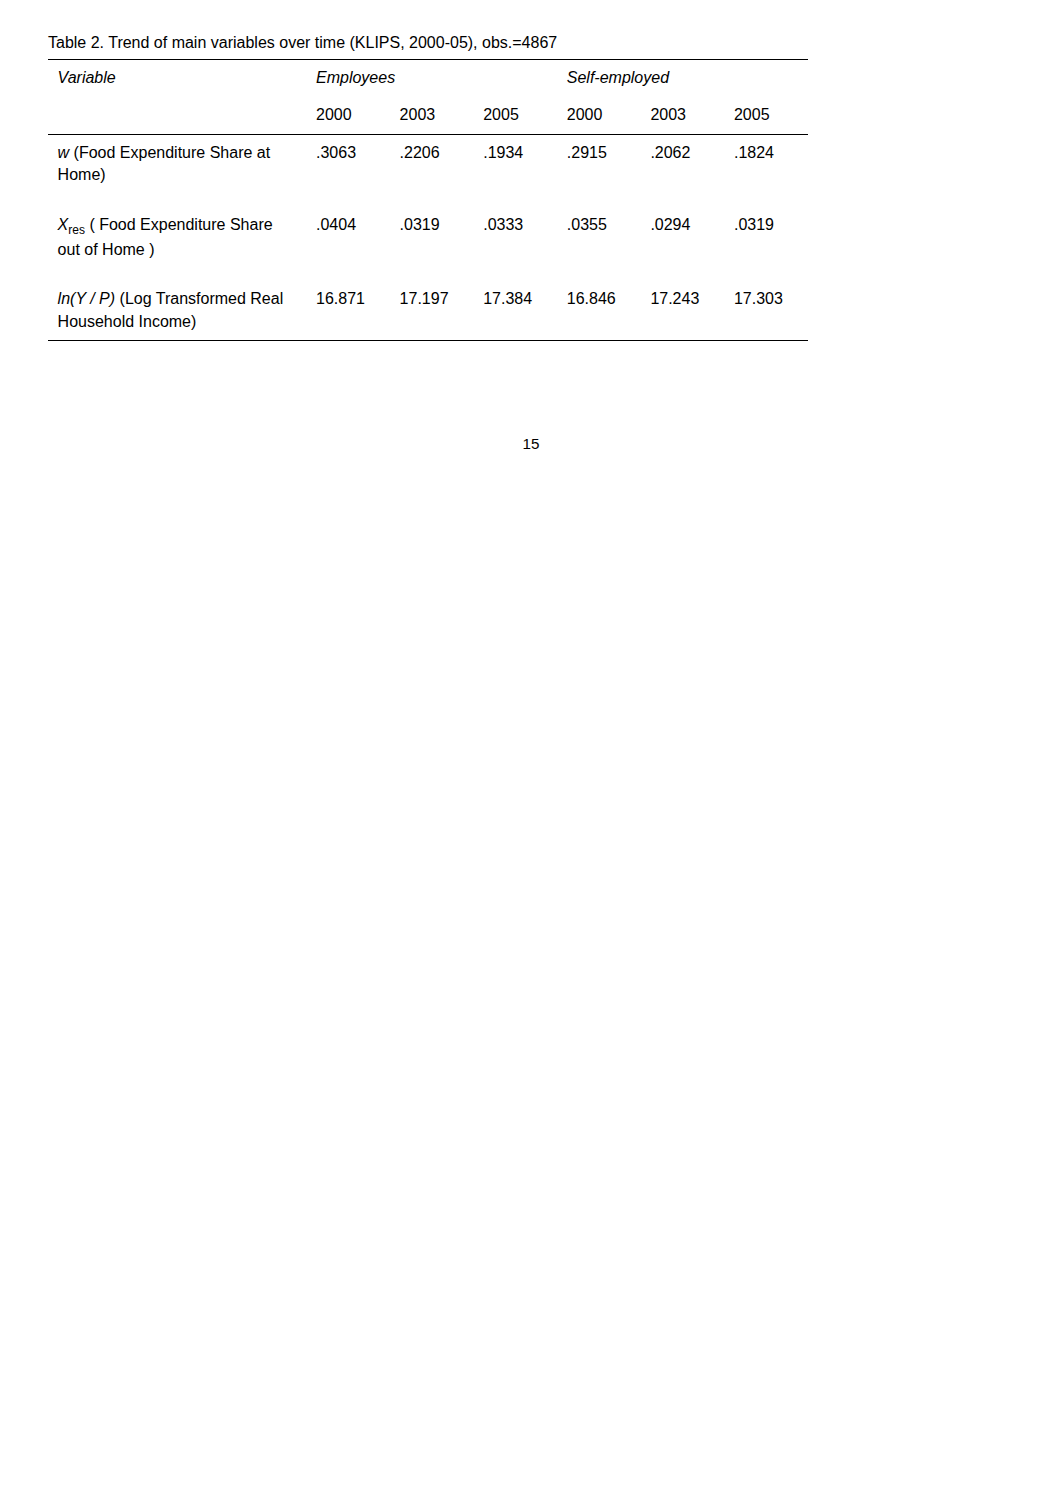Table 2. Trend of main variables over time (KLIPS, 2000-05), obs.=4867
| Variable | Employees | Self-employed |
| --- | --- | --- |
| | 2000 | 2003 | 2005 | 2000 | 2003 | 2005 |
| w (Food Expenditure Share at Home) | .3063 | .2206 | .1934 | .2915 | .2062 | .1824 |
| X res ( Food Expenditure Share out of Home ) | .0404 | .0319 | .0333 | .0355 | .0294 | .0319 |
| ln( Y / P ) (Log Transformed Real Household Income) | 16.871 | 17.197 | 17.384 | 16.846 | 17.243 | 17.303 |
15